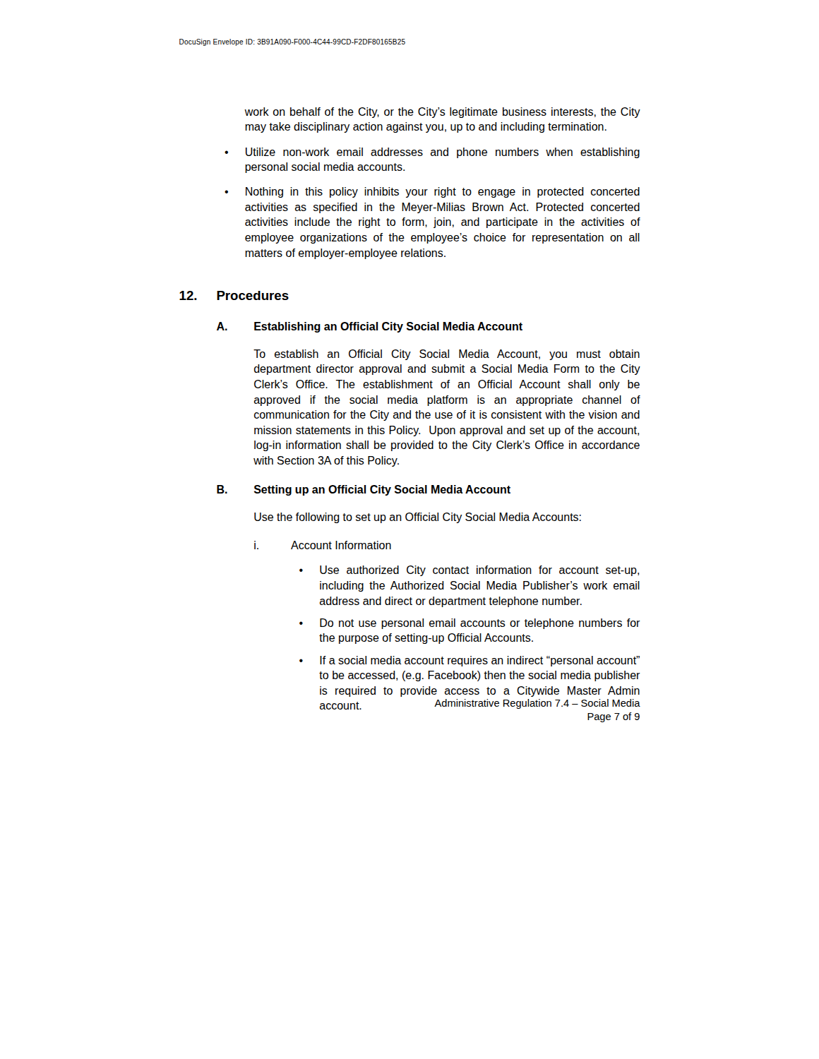DocuSign Envelope ID: 3B91A090-F000-4C44-99CD-F2DF80165B25
work on behalf of the City, or the City’s legitimate business interests, the City may take disciplinary action against you, up to and including termination.
Utilize non-work email addresses and phone numbers when establishing personal social media accounts.
Nothing in this policy inhibits your right to engage in protected concerted activities as specified in the Meyer-Milias Brown Act. Protected concerted activities include the right to form, join, and participate in the activities of employee organizations of the employee’s choice for representation on all matters of employer-employee relations.
12. Procedures
A. Establishing an Official City Social Media Account
To establish an Official City Social Media Account, you must obtain department director approval and submit a Social Media Form to the City Clerk’s Office. The establishment of an Official Account shall only be approved if the social media platform is an appropriate channel of communication for the City and the use of it is consistent with the vision and mission statements in this Policy. Upon approval and set up of the account, log-in information shall be provided to the City Clerk’s Office in accordance with Section 3A of this Policy.
B. Setting up an Official City Social Media Account
Use the following to set up an Official City Social Media Accounts:
i. Account Information
Use authorized City contact information for account set-up, including the Authorized Social Media Publisher’s work email address and direct or department telephone number.
Do not use personal email accounts or telephone numbers for the purpose of setting-up Official Accounts.
If a social media account requires an indirect “personal account” to be accessed, (e.g. Facebook) then the social media publisher is required to provide access to a Citywide Master Admin account.
Administrative Regulation 7.4 – Social Media
Page 7 of 9